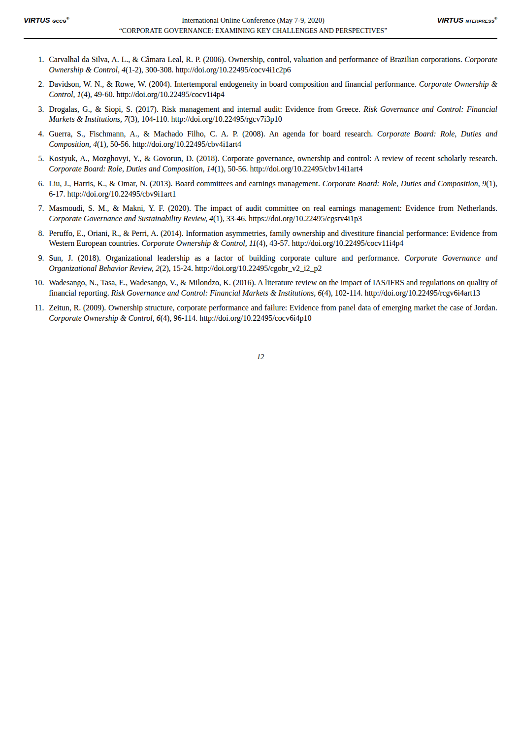VIRTUS GCCG®
International Online Conference (May 7-9, 2020)
“CORPORATE GOVERNANCE: EXAMINING KEY CHALLENGES AND PERSPECTIVES”
VIRTUS NTERPRESS®
Carvalhal da Silva, A. L., & Câmara Leal, R. P. (2006). Ownership, control, valuation and performance of Brazilian corporations. Corporate Ownership & Control, 4(1-2), 300-308. http://doi.org/10.22495/cocv4i1c2p6
Davidson, W. N., & Rowe, W. (2004). Intertemporal endogeneity in board composition and financial performance. Corporate Ownership & Control, 1(4), 49-60. http://doi.org/10.22495/cocv1i4p4
Drogalas, G., & Siopi, S. (2017). Risk management and internal audit: Evidence from Greece. Risk Governance and Control: Financial Markets & Institutions, 7(3), 104-110. http://doi.org/10.22495/rgcv7i3p10
Guerra, S., Fischmann, A., & Machado Filho, C. A. P. (2008). An agenda for board research. Corporate Board: Role, Duties and Composition, 4(1), 50-56. http://doi.org/10.22495/cbv4i1art4
Kostyuk, A., Mozghovyi, Y., & Govorun, D. (2018). Corporate governance, ownership and control: A review of recent scholarly research. Corporate Board: Role, Duties and Composition, 14(1), 50-56. http://doi.org/10.22495/cbv14i1art4
Liu, J., Harris, K., & Omar, N. (2013). Board committees and earnings management. Corporate Board: Role, Duties and Composition, 9(1), 6-17. http://doi.org/10.22495/cbv9i1art1
Masmoudi, S. M., & Makni, Y. F. (2020). The impact of audit committee on real earnings management: Evidence from Netherlands. Corporate Governance and Sustainability Review, 4(1), 33-46. https://doi.org/10.22495/cgsrv4i1p3
Peruffo, E., Oriani, R., & Perri, A. (2014). Information asymmetries, family ownership and divestiture financial performance: Evidence from Western European countries. Corporate Ownership & Control, 11(4), 43-57. http://doi.org/10.22495/cocv11i4p4
Sun, J. (2018). Organizational leadership as a factor of building corporate culture and performance. Corporate Governance and Organizational Behavior Review, 2(2), 15-24. http://doi.org/10.22495/cgobr_v2_i2_p2
Wadesango, N., Tasa, E., Wadesango, V., & Milondzo, K. (2016). A literature review on the impact of IAS/IFRS and regulations on quality of financial reporting. Risk Governance and Control: Financial Markets & Institutions, 6(4), 102-114. http://doi.org/10.22495/rcgv6i4art13
Zeitun, R. (2009). Ownership structure, corporate performance and failure: Evidence from panel data of emerging market the case of Jordan. Corporate Ownership & Control, 6(4), 96-114. http://doi.org/10.22495/cocv6i4p10
12